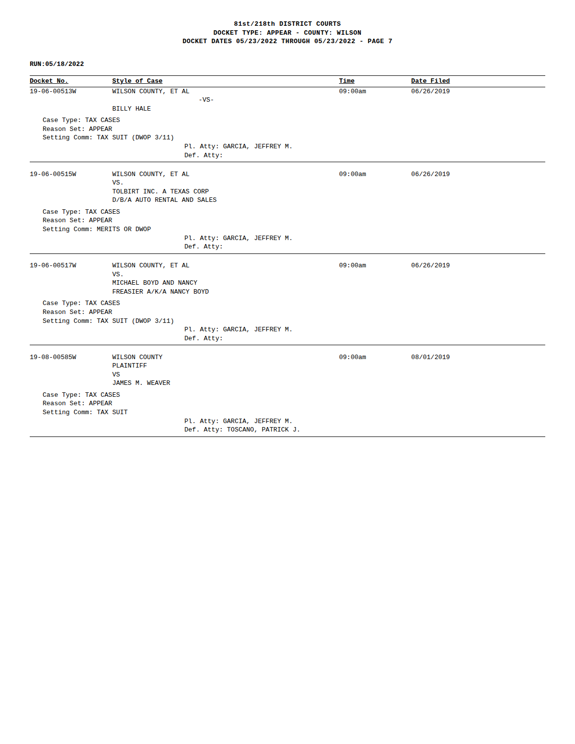81st/218th DISTRICT COURTS
DOCKET TYPE: APPEAR - COUNTY: WILSON
DOCKET DATES 05/23/2022 THROUGH 05/23/2022 - PAGE 7
RUN:05/18/2022
| Docket No. | Style of Case | Time | Date Filed |
| --- | --- | --- | --- |
| 19-06-00513W | WILSON COUNTY, ET AL | 09:00am | 06/26/2019 |
| | -VS- | | |
| | BILLY HALE | | |
Case Type: TAX CASES
Reason Set: APPEAR
Setting Comm: TAX SUIT (DWOP 3/11)
Pl. Atty: GARCIA, JEFFREY M.
Def. Atty:
| 19-06-00515W | WILSON COUNTY, ET AL | 09:00am | 06/26/2019 |
| | VS. | | |
| | TOLBIRT INC. A TEXAS CORP | | |
| | D/B/A AUTO RENTAL AND SALES | | |
Case Type: TAX CASES
Reason Set: APPEAR
Setting Comm: MERITS OR DWOP
Pl. Atty: GARCIA, JEFFREY M.
Def. Atty:
| 19-06-00517W | WILSON COUNTY, ET AL | 09:00am | 06/26/2019 |
| | VS. | | |
| | MICHAEL BOYD AND NANCY | | |
| | FREASIER A/K/A NANCY BOYD | | |
Case Type: TAX CASES
Reason Set: APPEAR
Setting Comm: TAX SUIT (DWOP 3/11)
Pl. Atty: GARCIA, JEFFREY M.
Def. Atty:
| 19-08-00585W | WILSON COUNTY | 09:00am | 08/01/2019 |
| | PLAINTIFF | | |
| | VS | | |
| | JAMES M. WEAVER | | |
Case Type: TAX CASES
Reason Set: APPEAR
Setting Comm: TAX SUIT
Pl. Atty: GARCIA, JEFFREY M.
Def. Atty: TOSCANO, PATRICK J.